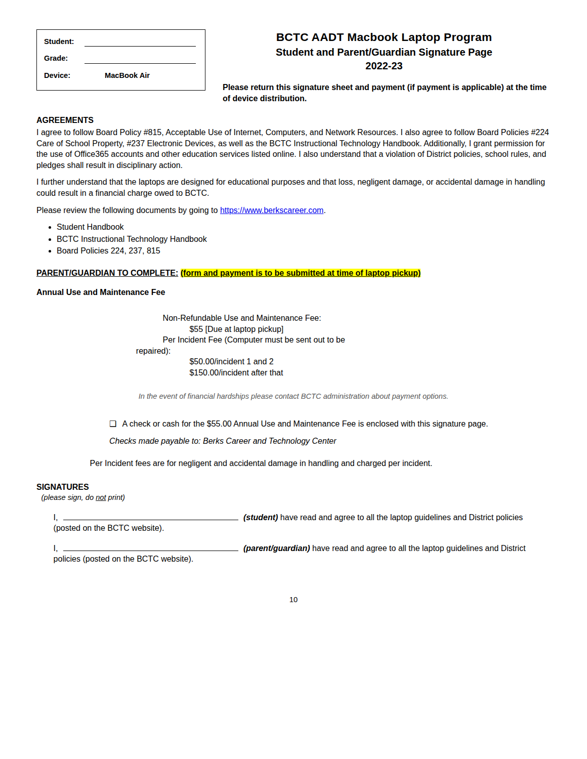Student:
Grade:
Device: MacBook Air
BCTC AADT Macbook Laptop Program
Student and Parent/Guardian Signature Page
2022-23
Please return this signature sheet and payment (if payment is applicable) at the time of device distribution.
AGREEMENTS
I agree to follow Board Policy #815, Acceptable Use of Internet, Computers, and Network Resources. I also agree to follow Board Policies #224 Care of School Property, #237 Electronic Devices, as well as the BCTC Instructional Technology Handbook. Additionally, I grant permission for the use of Office365 accounts and other education services listed online. I also understand that a violation of District policies, school rules, and pledges shall result in disciplinary action.
I further understand that the laptops are designed for educational purposes and that loss, negligent damage, or accidental damage in handling could result in a financial charge owed to BCTC.
Please review the following documents by going to https://www.berkscareer.com.
Student Handbook
BCTC Instructional Technology Handbook
Board Policies 224, 237, 815
PARENT/GUARDIAN TO COMPLETE: (form and payment is to be submitted at time of laptop pickup)
Annual Use and Maintenance Fee
Non-Refundable Use and Maintenance Fee:
$55 [Due at laptop pickup]
Per Incident Fee (Computer must be sent out to be
repaired):
$50.00/incident 1 and 2
$150.00/incident after that
In the event of financial hardships please contact BCTC administration about payment options.
❑ A check or cash for the $55.00 Annual Use and Maintenance Fee is enclosed with this signature page.
Checks made payable to: Berks Career and Technology Center
Per Incident fees are for negligent and accidental damage in handling and charged per incident.
SIGNATURES
(please sign, do not print)
I, (student) have read and agree to all the laptop guidelines and District policies (posted on the BCTC website).
I, (parent/guardian) have read and agree to all the laptop guidelines and District policies (posted on the BCTC website).
10